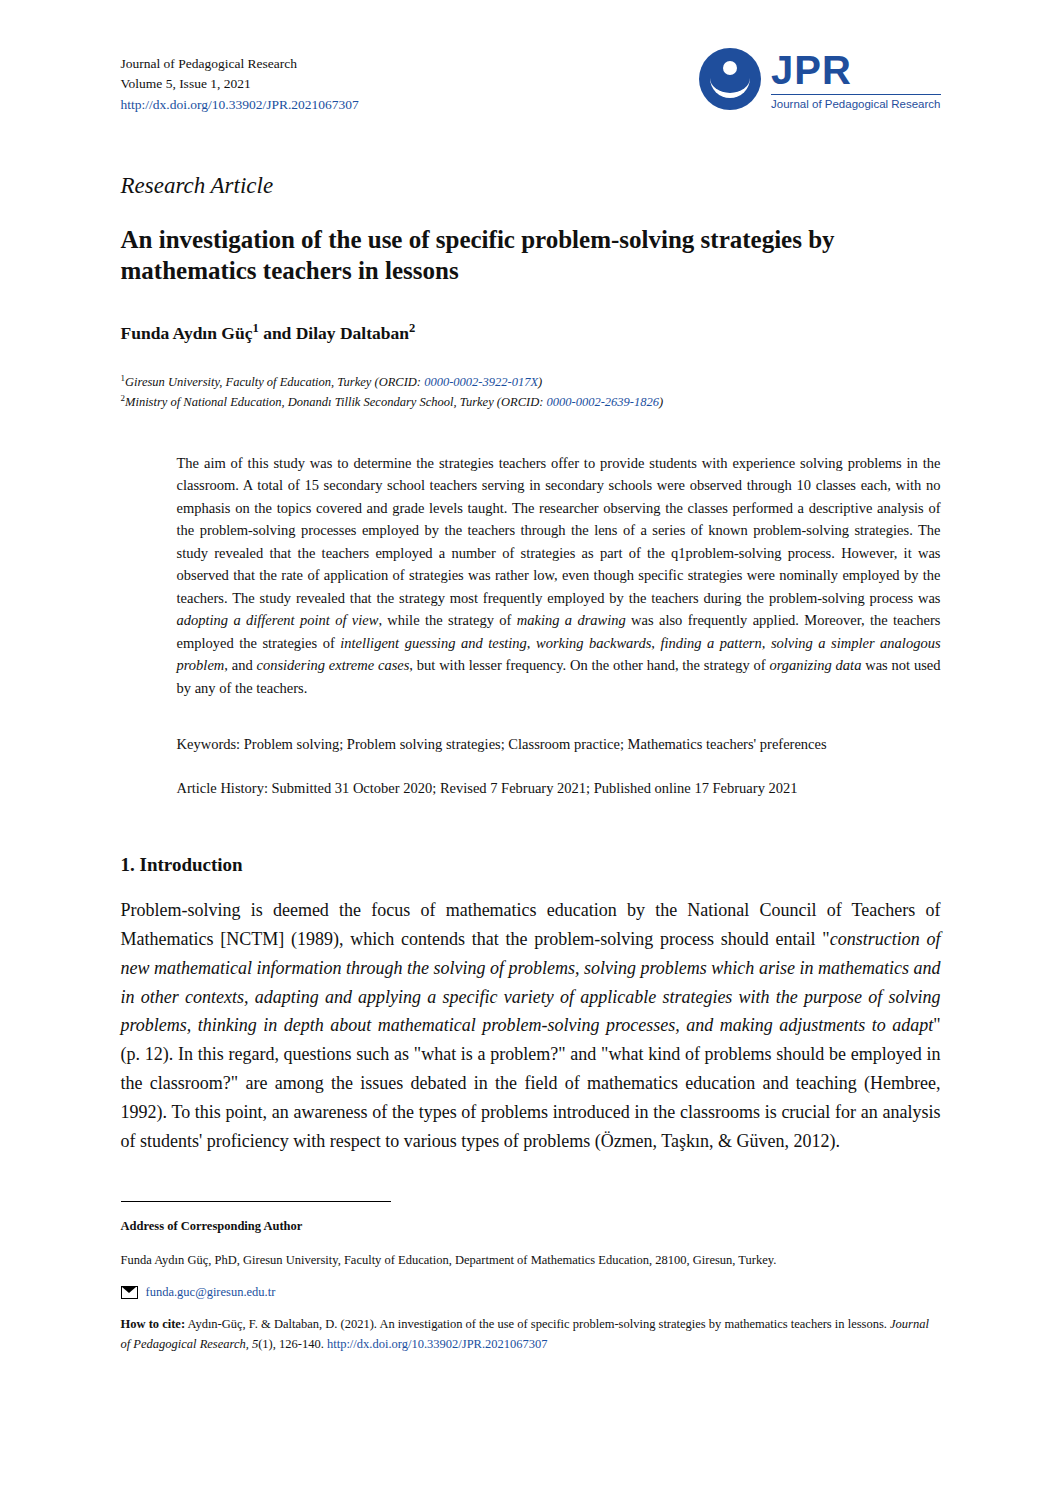Journal of Pedagogical Research
Volume 5, Issue 1, 2021
http://dx.doi.org/10.33902/JPR.2021067307
JPR
Journal of Pedagogical Research
Research Article
An investigation of the use of specific problem-solving strategies by mathematics teachers in lessons
Funda Aydın Güç1 and Dilay Daltaban2
1Giresun University, Faculty of Education, Turkey (ORCID: 0000-0002-3922-017X)
2Ministry of National Education, Donandı Tillik Secondary School, Turkey (ORCID: 0000-0002-2639-1826)
The aim of this study was to determine the strategies teachers offer to provide students with experience solving problems in the classroom. A total of 15 secondary school teachers serving in secondary schools were observed through 10 classes each, with no emphasis on the topics covered and grade levels taught. The researcher observing the classes performed a descriptive analysis of the problem-solving processes employed by the teachers through the lens of a series of known problem-solving strategies. The study revealed that the teachers employed a number of strategies as part of the q1problem-solving process. However, it was observed that the rate of application of strategies was rather low, even though specific strategies were nominally employed by the teachers. The study revealed that the strategy most frequently employed by the teachers during the problem-solving process was adopting a different point of view, while the strategy of making a drawing was also frequently applied. Moreover, the teachers employed the strategies of intelligent guessing and testing, working backwards, finding a pattern, solving a simpler analogous problem, and considering extreme cases, but with lesser frequency. On the other hand, the strategy of organizing data was not used by any of the teachers.
Keywords: Problem solving; Problem solving strategies; Classroom practice; Mathematics teachers' preferences
Article History: Submitted 31 October 2020; Revised 7 February 2021; Published online 17 February 2021
1. Introduction
Problem-solving is deemed the focus of mathematics education by the National Council of Teachers of Mathematics [NCTM] (1989), which contends that the problem-solving process should entail "construction of new mathematical information through the solving of problems, solving problems which arise in mathematics and in other contexts, adapting and applying a specific variety of applicable strategies with the purpose of solving problems, thinking in depth about mathematical problem-solving processes, and making adjustments to adapt" (p. 12). In this regard, questions such as "what is a problem?" and "what kind of problems should be employed in the classroom?" are among the issues debated in the field of mathematics education and teaching (Hembree, 1992). To this point, an awareness of the types of problems introduced in the classrooms is crucial for an analysis of students' proficiency with respect to various types of problems (Özmen, Taşkın, & Güven, 2012).
Address of Corresponding Author
Funda Aydın Güç, PhD, Giresun University, Faculty of Education, Department of Mathematics Education, 28100, Giresun, Turkey.
funda.guc@giresun.edu.tr
How to cite: Aydın-Güç, F. & Daltaban, D. (2021). An investigation of the use of specific problem-solving strategies by mathematics teachers in lessons. Journal of Pedagogical Research, 5(1), 126-140. http://dx.doi.org/10.33902/JPR.2021067307